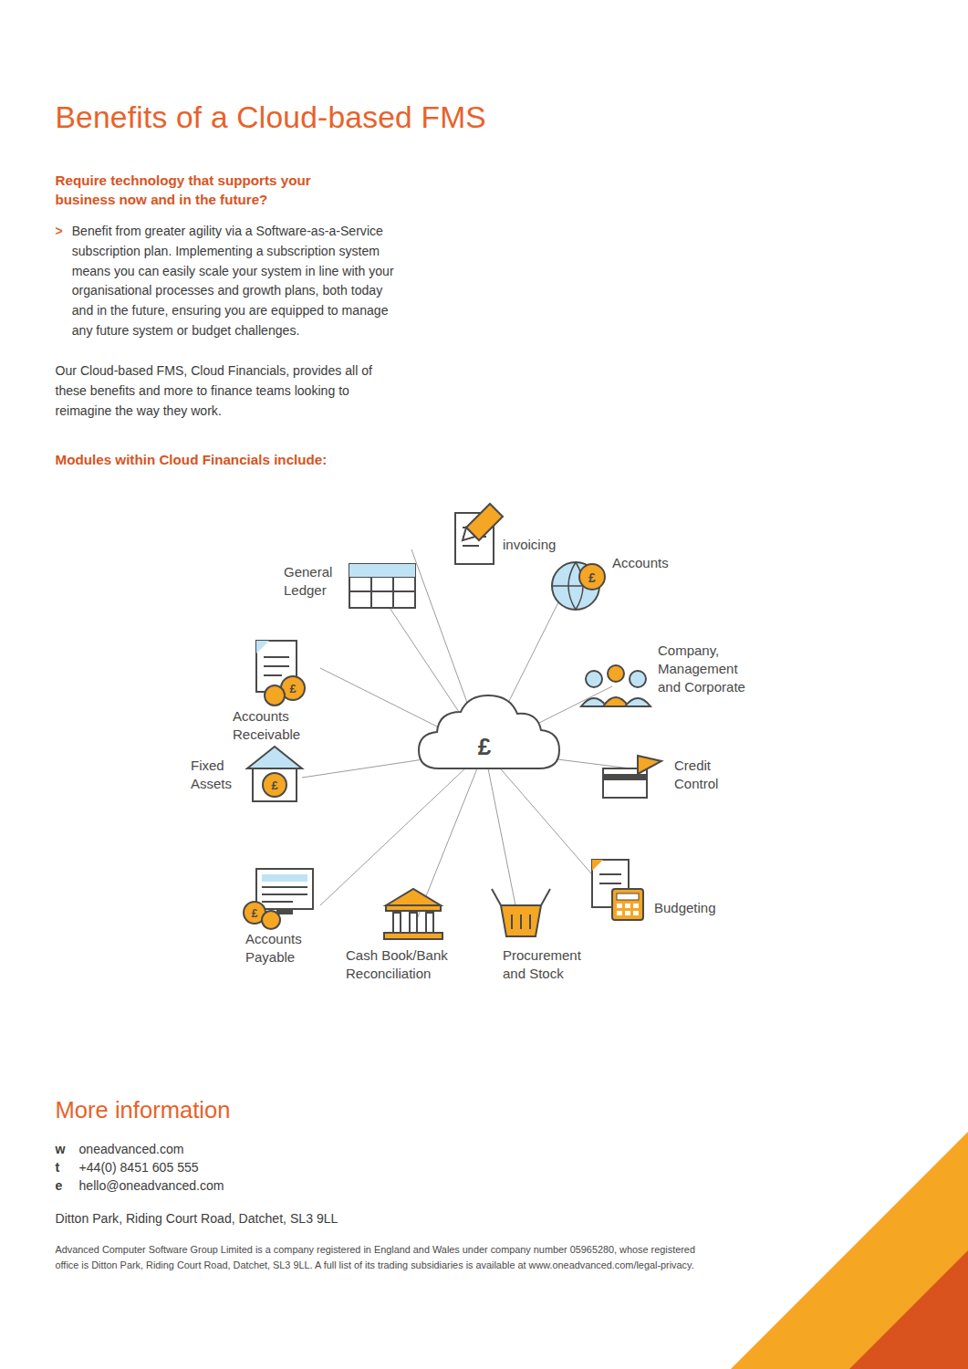Benefits of a Cloud-based FMS
Require technology that supports your business now and in the future?
> Benefit from greater agility via a Software-as-a-Service subscription plan. Implementing a subscription system means you can easily scale your system in line with your organisational processes and growth plans, both today and in the future, ensuring you are equipped to manage any future system or budget challenges.
Our Cloud-based FMS, Cloud Financials, provides all of these benefits and more to finance teams looking to reimagine the way they work.
Modules within Cloud Financials include:
£ invoicing £ Accounts Company, Management and Corporate Credit Control Budgeting Procurement and Stock Cash Book/Bank Reconciliation £ Accounts Payable £ Fixed Assets £ Accounts Receivable General Ledger
More information
| w | oneadvanced.com |
| t | +44(0) 8451 605 555 |
| e | hello@oneadvanced.com |
Ditton Park, Riding Court Road, Datchet, SL3 9LL
Advanced Computer Software Group Limited is a company registered in England and Wales under company number 05965280, whose registered office is Ditton Park, Riding Court Road, Datchet, SL3 9LL. A full list of its trading subsidiaries is available at www.oneadvanced.com/legal-privacy.